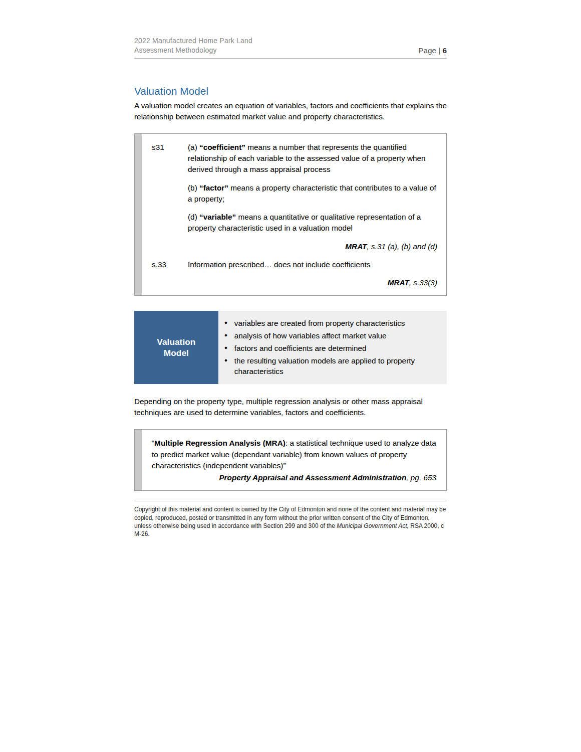2022 Manufactured Home Park Land
Assessment Methodology
Page | 6
Valuation Model
A valuation model creates an equation of variables, factors and coefficients that explains the relationship between estimated market value and property characteristics.
s31
(a) “coefficient” means a number that represents the quantified relationship of each variable to the assessed value of a property when derived through a mass appraisal process
(b) “factor” means a property characteristic that contributes to a value of a property;
(d) “variable” means a quantitative or qualitative representation of a property characteristic used in a valuation model
MRAT, s.31 (a), (b) and (d)
s.33
Information prescribed… does not include coefficients
MRAT, s.33(3)
Valuation
Model
variables are created from property characteristics
analysis of how variables affect market value
factors and coefficients are determined
the resulting valuation models are applied to property characteristics
Depending on the property type, multiple regression analysis or other mass appraisal techniques are used to determine variables, factors and coefficients.
“Multiple Regression Analysis (MRA): a statistical technique used to analyze data to predict market value (dependant variable) from known values of property characteristics (independent variables)”
Property Appraisal and Assessment Administration, pg. 653
Copyright of this material and content is owned by the City of Edmonton and none of the content and material may be copied, reproduced, posted or transmitted in any form without the prior written consent of the City of Edmonton, unless otherwise being used in accordance with Section 299 and 300 of the Municipal Government Act, RSA 2000, c M-26.